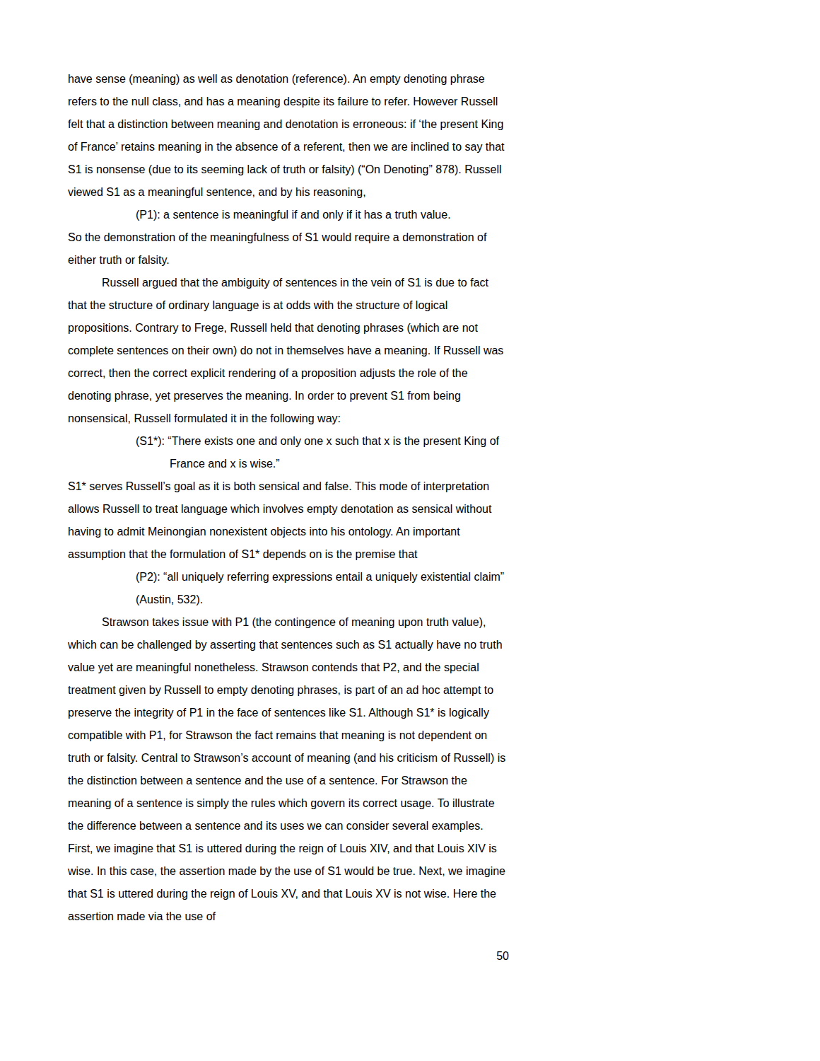have sense (meaning) as well as denotation (reference). An empty denoting phrase refers to the null class, and has a meaning despite its failure to refer. However Russell felt that a distinction between meaning and denotation is erroneous: if ‘the present King of France’ retains meaning in the absence of a referent, then we are inclined to say that S1 is nonsense (due to its seeming lack of truth or falsity) (“On Denoting” 878). Russell viewed S1 as a meaningful sentence, and by his reasoning,
(P1): a sentence is meaningful if and only if it has a truth value.
So the demonstration of the meaningfulness of S1 would require a demonstration of either truth or falsity.
Russell argued that the ambiguity of sentences in the vein of S1 is due to fact that the structure of ordinary language is at odds with the structure of logical propositions. Contrary to Frege, Russell held that denoting phrases (which are not complete sentences on their own) do not in themselves have a meaning. If Russell was correct, then the correct explicit rendering of a proposition adjusts the role of the denoting phrase, yet preserves the meaning. In order to prevent S1 from being nonsensical, Russell formulated it in the following way:
(S1*): “There exists one and only one x such that x is the present King of France and x is wise.”
S1* serves Russell’s goal as it is both sensical and false. This mode of interpretation allows Russell to treat language which involves empty denotation as sensical without having to admit Meinongian nonexistent objects into his ontology. An important assumption that the formulation of S1* depends on is the premise that
(P2): “all uniquely referring expressions entail a uniquely existential claim” (Austin, 532).
Strawson takes issue with P1 (the contingence of meaning upon truth value), which can be challenged by asserting that sentences such as S1 actually have no truth value yet are meaningful nonetheless. Strawson contends that P2, and the special treatment given by Russell to empty denoting phrases, is part of an ad hoc attempt to preserve the integrity of P1 in the face of sentences like S1. Although S1* is logically compatible with P1, for Strawson the fact remains that meaning is not dependent on truth or falsity. Central to Strawson’s account of meaning (and his criticism of Russell) is the distinction between a sentence and the use of a sentence. For Strawson the meaning of a sentence is simply the rules which govern its correct usage. To illustrate the difference between a sentence and its uses we can consider several examples. First, we imagine that S1 is uttered during the reign of Louis XIV, and that Louis XIV is wise. In this case, the assertion made by the use of S1 would be true. Next, we imagine that S1 is uttered during the reign of Louis XV, and that Louis XV is not wise. Here the assertion made via the use of
50